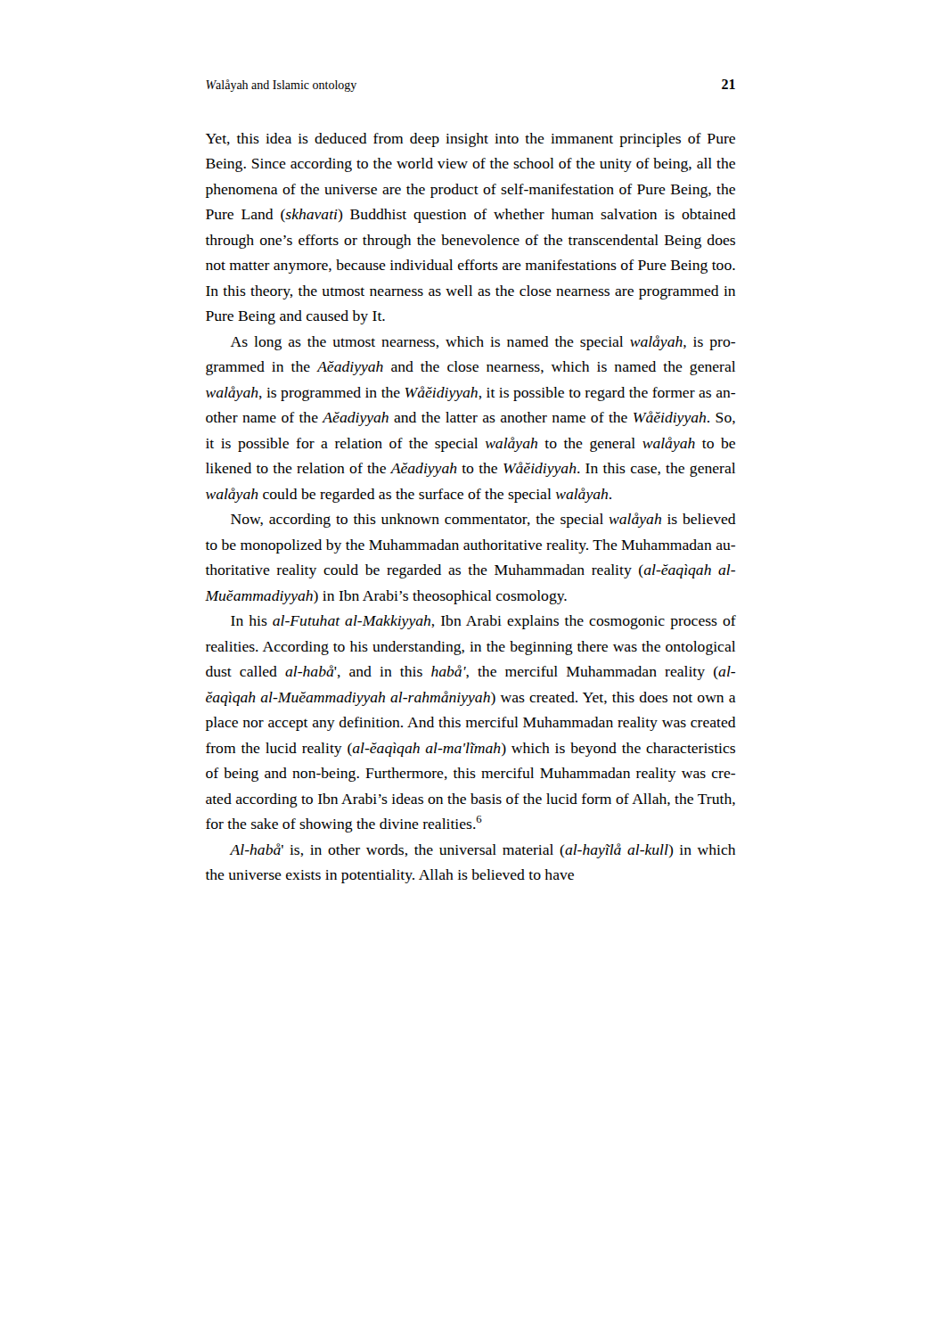Walåyah and Islamic ontology 21
Yet, this idea is deduced from deep insight into the immanent principles of Pure Being. Since according to the world view of the school of the unity of being, all the phenomena of the universe are the product of self-manifestation of Pure Being, the Pure Land (skhavati) Buddhist question of whether human salvation is obtained through one’s efforts or through the benevolence of the transcendental Being does not matter anymore, because individual efforts are manifestations of Pure Being too. In this theory, the utmost nearness as well as the close nearness are programmed in Pure Being and caused by It.
As long as the utmost nearness, which is named the special walåyah, is programmed in the Aĕadiyyah and the close nearness, which is named the general walåyah, is programmed in the Wåĕidiyyah, it is possible to regard the former as another name of the Aĕadiyyah and the latter as another name of the Wåĕidiyyah. So, it is possible for a relation of the special walåyah to the general walåyah to be likened to the relation of the Aĕadiyyah to the Wåĕidiyyah. In this case, the general walåyah could be regarded as the surface of the special walåyah.
Now, according to this unknown commentator, the special walåyah is believed to be monopolized by the Muhammadan authoritative reality. The Muhammadan authoritative reality could be regarded as the Muhammadan reality (al-ĕaqìqah al-Muĕammadiyyah) in Ibn Arabi’s theosophical cosmology.
In his al-Futuhat al-Makkiyyah, Ibn Arabi explains the cosmogonic process of realities. According to his understanding, in the beginning there was the ontological dust called al-habå', and in this habå', the merciful Muhammadan reality (al-ĕaqìqah al-Muĕammadiyyah al-rahmåniyyah) was created. Yet, this does not own a place nor accept any definition. And this merciful Muhammadan reality was created from the lucid reality (al-ĕaqìqah al-ma'lĩmah) which is beyond the characteristics of being and non-being. Furthermore, this merciful Muhammadan reality was created according to Ibn Arabi’s ideas on the basis of the lucid form of Allah, the Truth, for the sake of showing the divine realities.6
Al-habå' is, in other words, the universal material (al-hayĩlå al-kull) in which the universe exists in potentiality. Allah is believed to have